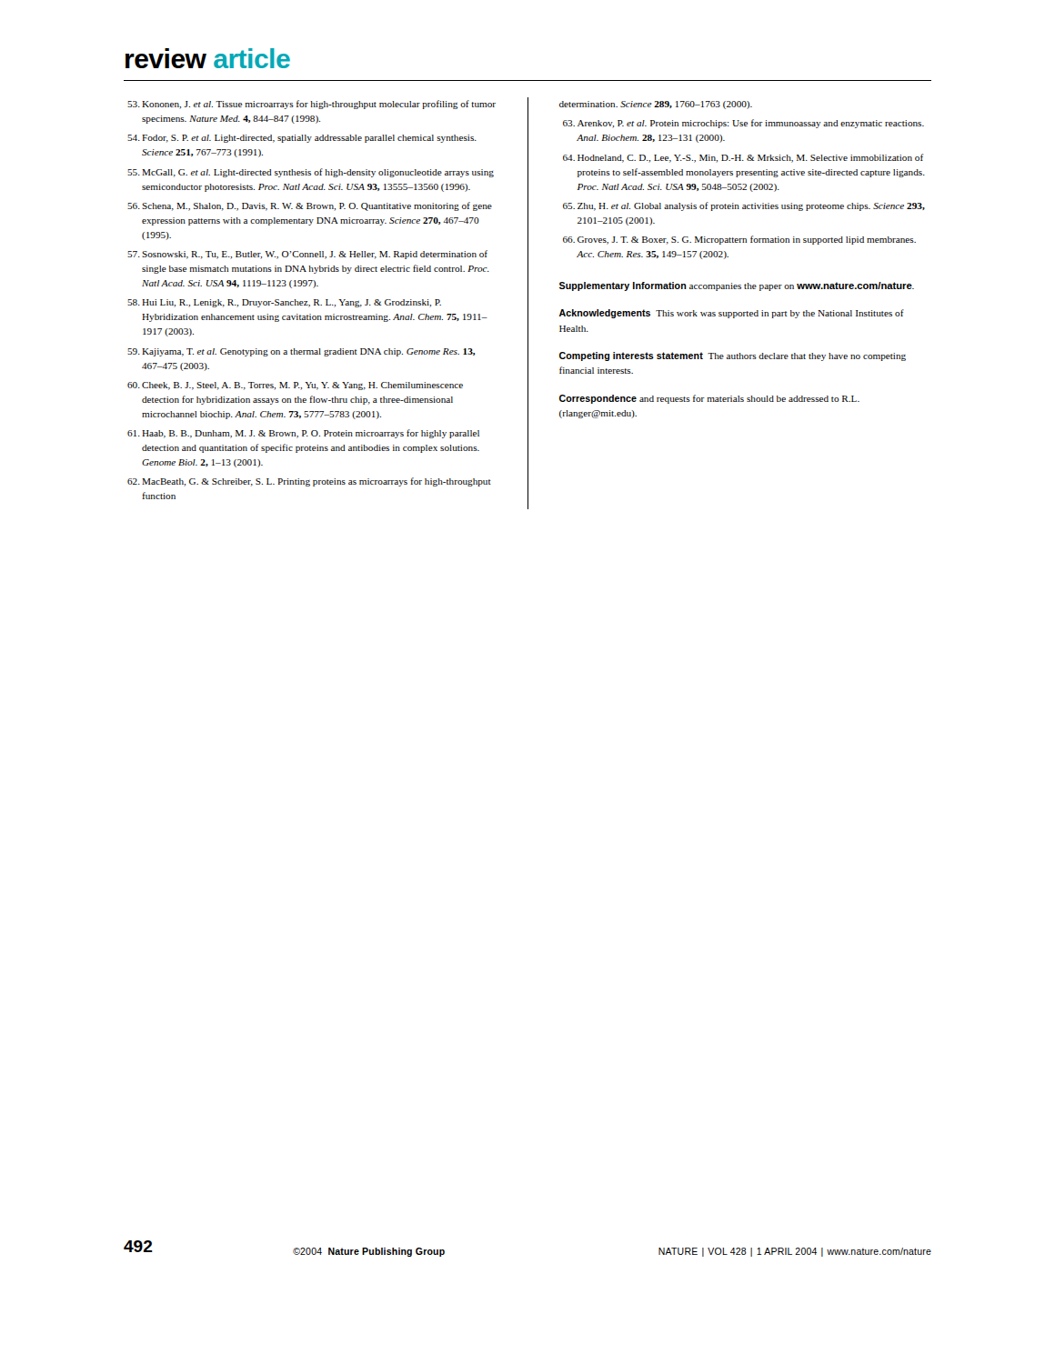review article
53 Kononen, J. et al. Tissue microarrays for high-throughput molecular profiling of tumor specimens. Nature Med. 4, 844–847 (1998).
54 Fodor, S. P. et al. Light-directed, spatially addressable parallel chemical synthesis. Science 251, 767–773 (1991).
55 McGall, G. et al. Light-directed synthesis of high-density oligonucleotide arrays using semiconductor photoresists. Proc. Natl Acad. Sci. USA 93, 13555–13560 (1996).
56 Schena, M., Shalon, D., Davis, R. W. & Brown, P. O. Quantitative monitoring of gene expression patterns with a complementary DNA microarray. Science 270, 467–470 (1995).
57 Sosnowski, R., Tu, E., Butler, W., O’Connell, J. & Heller, M. Rapid determination of single base mismatch mutations in DNA hybrids by direct electric field control. Proc. Natl Acad. Sci. USA 94, 1119–1123 (1997).
58 Hui Liu, R., Lenigk, R., Druyor-Sanchez, R. L., Yang, J. & Grodzinski, P. Hybridization enhancement using cavitation microstreaming. Anal. Chem. 75, 1911–1917 (2003).
59 Kajiyama, T. et al. Genotyping on a thermal gradient DNA chip. Genome Res. 13, 467–475 (2003).
60 Cheek, B. J., Steel, A. B., Torres, M. P., Yu, Y. & Yang, H. Chemiluminescence detection for hybridization assays on the flow-thru chip, a three-dimensional microchannel biochip. Anal. Chem. 73, 5777–5783 (2001).
61 Haab, B. B., Dunham, M. J. & Brown, P. O. Protein microarrays for highly parallel detection and quantitation of specific proteins and antibodies in complex solutions. Genome Biol. 2, 1–13 (2001).
62 MacBeath, G. & Schreiber, S. L. Printing proteins as microarrays for high-throughput function
determination. Science 289, 1760–1763 (2000).
63 Arenkov, P. et al. Protein microchips: Use for immunoassay and enzymatic reactions. Anal. Biochem. 28, 123–131 (2000).
64 Hodneland, C. D., Lee, Y.-S., Min, D.-H. & Mrksich, M. Selective immobilization of proteins to self-assembled monolayers presenting active site-directed capture ligands. Proc. Natl Acad. Sci. USA 99, 5048–5052 (2002).
65 Zhu, H. et al. Global analysis of protein activities using proteome chips. Science 293, 2101–2105 (2001).
66 Groves, J. T. & Boxer, S. G. Micropattern formation in supported lipid membranes. Acc. Chem. Res. 35, 149–157 (2002).
Supplementary Information accompanies the paper on www.nature.com/nature.
Acknowledgements This work was supported in part by the National Institutes of Health.
Competing interests statement The authors declare that they have no competing financial interests.
Correspondence and requests for materials should be addressed to R.L. (rlanger@mit.edu).
492
©2004 Nature Publishing Group
NATURE|VOL 428|1 APRIL 2004|www.nature.com/nature